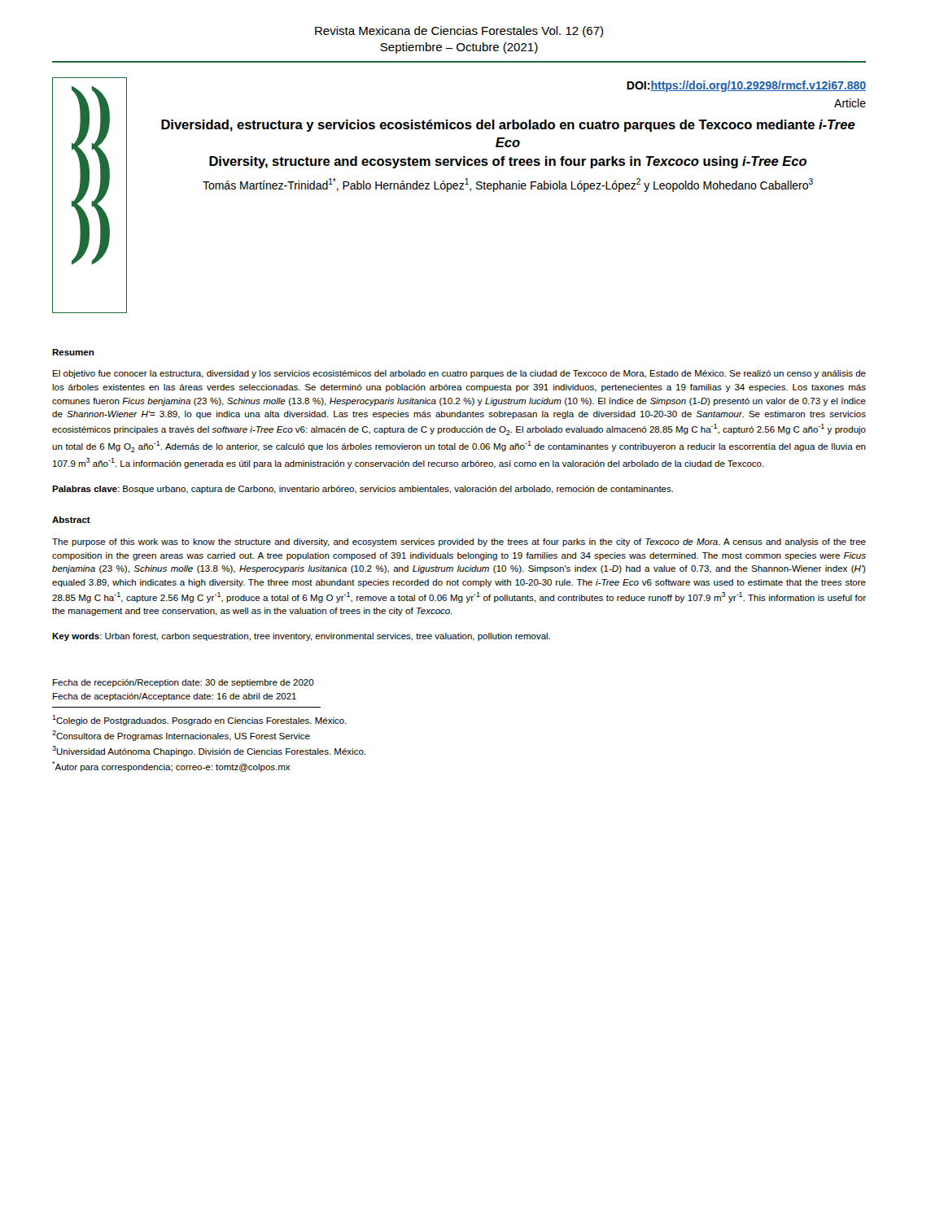Revista Mexicana de Ciencias Forestales Vol. 12 (67)
Septiembre – Octubre (2021)
))
))
))
DOI:https://doi.org/10.29298/rmcf.v12i67.880
Article
Diversidad, estructura y servicios ecosistémicos del arbolado en cuatro parques de Texcoco mediante i-Tree Eco
Diversity, structure and ecosystem services of trees in four parks in Texcoco using i-Tree Eco
Tomás Martínez-Trinidad1*, Pablo Hernández López1, Stephanie Fabiola López-López2 y Leopoldo Mohedano Caballero3
Resumen
El objetivo fue conocer la estructura, diversidad y los servicios ecosistémicos del arbolado en cuatro parques de la ciudad de Texcoco de Mora, Estado de México. Se realizó un censo y análisis de los árboles existentes en las áreas verdes seleccionadas. Se determinó una población arbórea compuesta por 391 individuos, pertenecientes a 19 familias y 34 especies. Los taxones más comunes fueron Ficus benjamina (23 %), Schinus molle (13.8 %), Hesperocyparis lusitanica (10.2 %) y Ligustrum lucidum (10 %). El índice de Simpson (1-D) presentó un valor de 0.73 y el índice de Shannon-Wiener H'= 3.89, lo que indica una alta diversidad. Las tres especies más abundantes sobrepasan la regla de diversidad 10-20-30 de Santamour. Se estimaron tres servicios ecosistémicos principales a través del software i-Tree Eco v6: almacén de C, captura de C y producción de O2. El arbolado evaluado almacenó 28.85 Mg C ha-1, capturó 2.56 Mg C año-1 y produjo un total de 6 Mg O2 año-1. Además de lo anterior, se calculó que los árboles removieron un total de 0.06 Mg año-1 de contaminantes y contribuyeron a reducir la escorrentía del agua de lluvia en 107.9 m3 año-1. La información generada es útil para la administración y conservación del recurso arbóreo, así como en la valoración del arbolado de la ciudad de Texcoco.
Palabras clave: Bosque urbano, captura de Carbono, inventario arbóreo, servicios ambientales, valoración del arbolado, remoción de contaminantes.
Abstract
The purpose of this work was to know the structure and diversity, and ecosystem services provided by the trees at four parks in the city of Texcoco de Mora. A census and analysis of the tree composition in the green areas was carried out. A tree population composed of 391 individuals belonging to 19 families and 34 species was determined. The most common species were Ficus benjamina (23 %), Schinus molle (13.8 %), Hesperocyparis lusitanica (10.2 %), and Ligustrum lucidum (10 %). Simpson's index (1-D) had a value of 0.73, and the Shannon-Wiener index (H') equaled 3.89, which indicates a high diversity. The three most abundant species recorded do not comply with 10-20-30 rule. The i-Tree Eco v6 software was used to estimate that the trees store 28.85 Mg C ha-1, capture 2.56 Mg C yr-1, produce a total of 6 Mg O yr-1, remove a total of 0.06 Mg yr-1 of pollutants, and contributes to reduce runoff by 107.9 m3 yr-1. This information is useful for the management and tree conservation, as well as in the valuation of trees in the city of Texcoco.
Key words: Urban forest, carbon sequestration, tree inventory, environmental services, tree valuation, pollution removal.
Fecha de recepción/Reception date: 30 de septiembre de 2020
Fecha de aceptación/Acceptance date: 16 de abril de 2021
1Colegio de Postgraduados. Posgrado en Ciencias Forestales. México.
2Consultora de Programas Internacionales, US Forest Service
3Universidad Autónoma Chapingo. División de Ciencias Forestales. México.
*Autor para correspondencia; correo-e: tomtz@colpos.mx